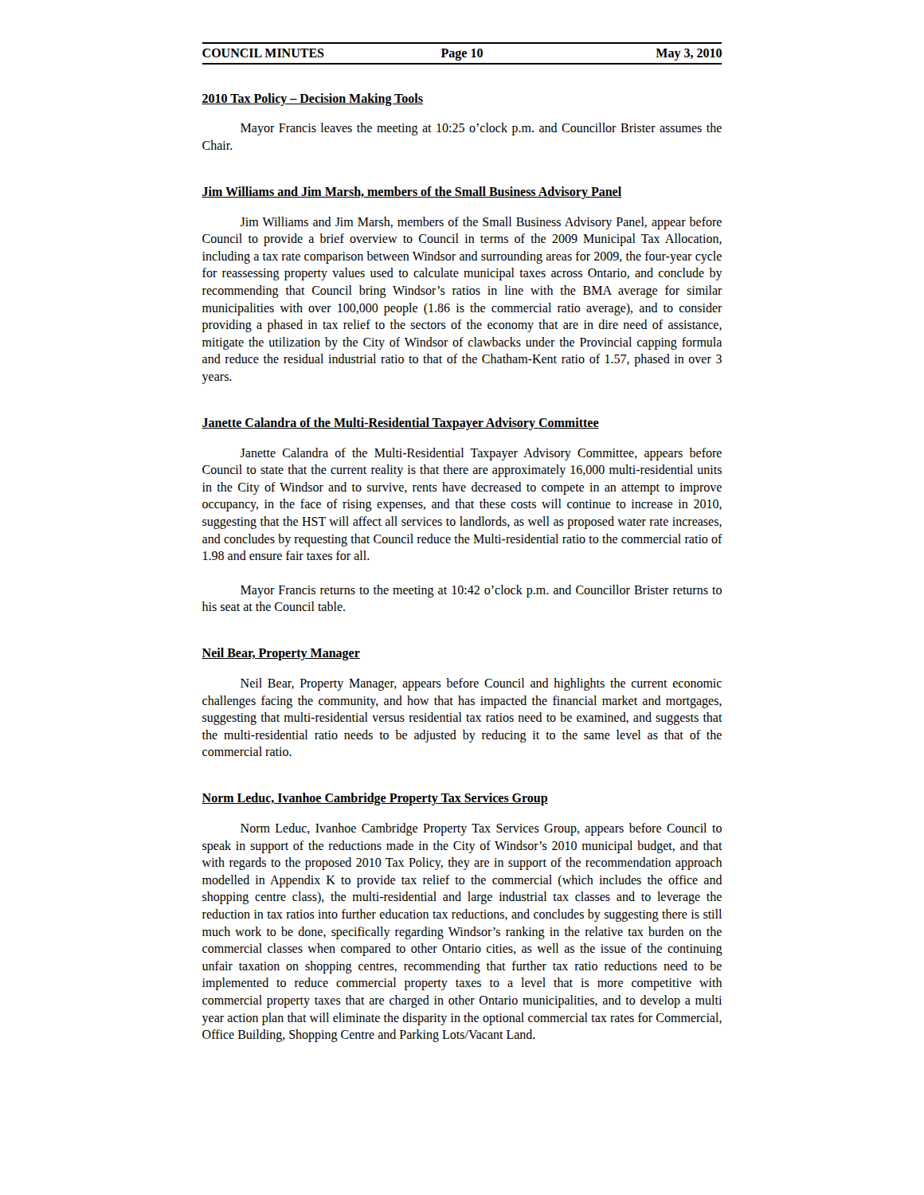COUNCIL MINUTES
Page 10
May 3, 2010
2010 Tax Policy – Decision Making Tools
Mayor Francis leaves the meeting at 10:25 o’clock p.m. and Councillor Brister assumes the Chair.
Jim Williams and Jim Marsh, members of the Small Business Advisory Panel
Jim Williams and Jim Marsh, members of the Small Business Advisory Panel, appear before Council to provide a brief overview to Council in terms of the 2009 Municipal Tax Allocation, including a tax rate comparison between Windsor and surrounding areas for 2009, the four-year cycle for reassessing property values used to calculate municipal taxes across Ontario, and conclude by recommending that Council bring Windsor’s ratios in line with the BMA average for similar municipalities with over 100,000 people (1.86 is the commercial ratio average), and to consider providing a phased in tax relief to the sectors of the economy that are in dire need of assistance, mitigate the utilization by the City of Windsor of clawbacks under the Provincial capping formula and reduce the residual industrial ratio to that of the Chatham-Kent ratio of 1.57, phased in over 3 years.
Janette Calandra of the Multi-Residential Taxpayer Advisory Committee
Janette Calandra of the Multi-Residential Taxpayer Advisory Committee, appears before Council to state that the current reality is that there are approximately 16,000 multi-residential units in the City of Windsor and to survive, rents have decreased to compete in an attempt to improve occupancy, in the face of rising expenses, and that these costs will continue to increase in 2010, suggesting that the HST will affect all services to landlords, as well as proposed water rate increases, and concludes by requesting that Council reduce the Multi-residential ratio to the commercial ratio of 1.98 and ensure fair taxes for all.
Mayor Francis returns to the meeting at 10:42 o’clock p.m. and Councillor Brister returns to his seat at the Council table.
Neil Bear, Property Manager
Neil Bear, Property Manager, appears before Council and highlights the current economic challenges facing the community, and how that has impacted the financial market and mortgages, suggesting that multi-residential versus residential tax ratios need to be examined, and suggests that the multi-residential ratio needs to be adjusted by reducing it to the same level as that of the commercial ratio.
Norm Leduc, Ivanhoe Cambridge Property Tax Services Group
Norm Leduc, Ivanhoe Cambridge Property Tax Services Group, appears before Council to speak in support of the reductions made in the City of Windsor’s 2010 municipal budget, and that with regards to the proposed 2010 Tax Policy, they are in support of the recommendation approach modelled in Appendix K to provide tax relief to the commercial (which includes the office and shopping centre class), the multi-residential and large industrial tax classes and to leverage the reduction in tax ratios into further education tax reductions, and concludes by suggesting there is still much work to be done, specifically regarding Windsor’s ranking in the relative tax burden on the commercial classes when compared to other Ontario cities, as well as the issue of the continuing unfair taxation on shopping centres, recommending that further tax ratio reductions need to be implemented to reduce commercial property taxes to a level that is more competitive with commercial property taxes that are charged in other Ontario municipalities, and to develop a multi year action plan that will eliminate the disparity in the optional commercial tax rates for Commercial, Office Building, Shopping Centre and Parking Lots/Vacant Land.